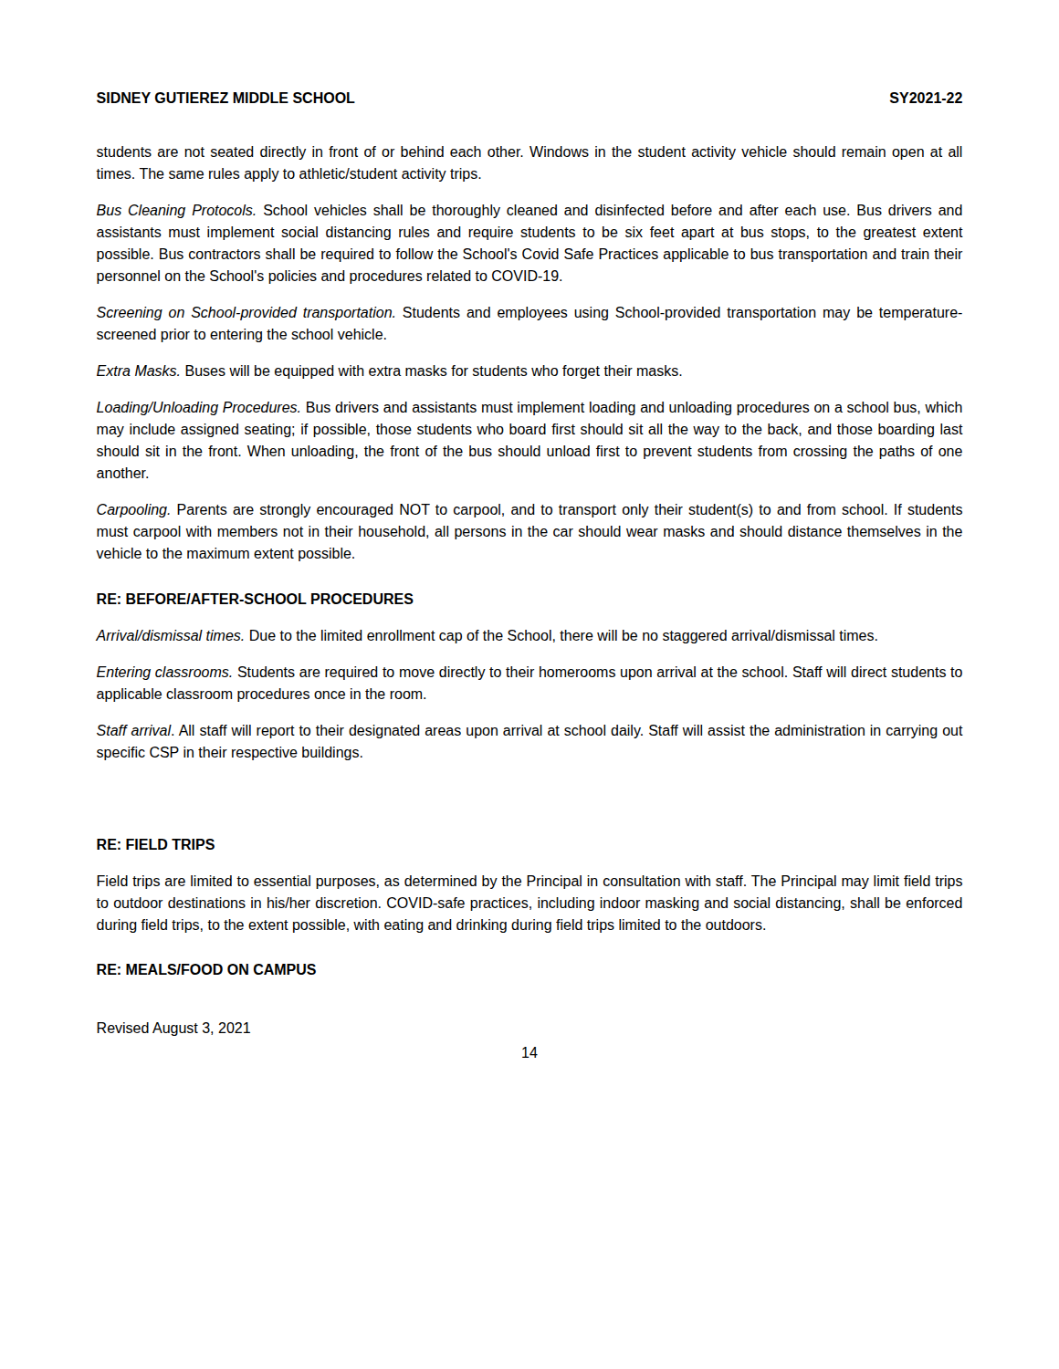SIDNEY GUTIEREZ MIDDLE SCHOOL SY2021-22
students are not seated directly in front of or behind each other. Windows in the student activity vehicle should remain open at all times. The same rules apply to athletic/student activity trips.
Bus Cleaning Protocols. School vehicles shall be thoroughly cleaned and disinfected before and after each use. Bus drivers and assistants must implement social distancing rules and require students to be six feet apart at bus stops, to the greatest extent possible. Bus contractors shall be required to follow the School's Covid Safe Practices applicable to bus transportation and train their personnel on the School's policies and procedures related to COVID-19.
Screening on School-provided transportation. Students and employees using School-provided transportation may be temperature-screened prior to entering the school vehicle.
Extra Masks. Buses will be equipped with extra masks for students who forget their masks.
Loading/Unloading Procedures. Bus drivers and assistants must implement loading and unloading procedures on a school bus, which may include assigned seating; if possible, those students who board first should sit all the way to the back, and those boarding last should sit in the front. When unloading, the front of the bus should unload first to prevent students from crossing the paths of one another.
Carpooling. Parents are strongly encouraged NOT to carpool, and to transport only their student(s) to and from school. If students must carpool with members not in their household, all persons in the car should wear masks and should distance themselves in the vehicle to the maximum extent possible.
RE: BEFORE/AFTER-SCHOOL PROCEDURES
Arrival/dismissal times. Due to the limited enrollment cap of the School, there will be no staggered arrival/dismissal times.
Entering classrooms. Students are required to move directly to their homerooms upon arrival at the school. Staff will direct students to applicable classroom procedures once in the room.
Staff arrival. All staff will report to their designated areas upon arrival at school daily. Staff will assist the administration in carrying out specific CSP in their respective buildings.
RE: FIELD TRIPS
Field trips are limited to essential purposes, as determined by the Principal in consultation with staff. The Principal may limit field trips to outdoor destinations in his/her discretion. COVID-safe practices, including indoor masking and social distancing, shall be enforced during field trips, to the extent possible, with eating and drinking during field trips limited to the outdoors.
RE: MEALS/FOOD ON CAMPUS
Revised August 3, 2021
14